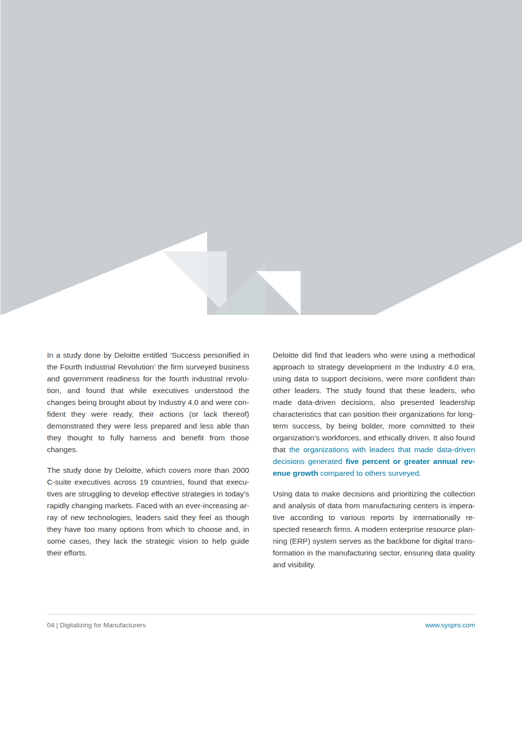In a study done by Deloitte entitled ‘Success personified in the Fourth Industrial Revolution’ the firm surveyed business and government readiness for the fourth industrial revolution, and found that while executives understood the changes being brought about by Industry 4.0 and were confident they were ready, their actions (or lack thereof) demonstrated they were less prepared and less able than they thought to fully harness and benefit from those changes.
The study done by Deloitte, which covers more than 2000 C-suite executives across 19 countries, found that executives are struggling to develop effective strategies in today’s rapidly changing markets. Faced with an ever-increasing array of new technologies, leaders said they feel as though they have too many options from which to choose and, in some cases, they lack the strategic vision to help guide their efforts.
Deloitte did find that leaders who were using a methodical approach to strategy development in the Industry 4.0 era, using data to support decisions, were more confident than other leaders. The study found that these leaders, who made data-driven decisions, also presented leadership characteristics that can position their organizations for long-term success, by being bolder, more committed to their organization’s workforces, and ethically driven. It also found that the organizations with leaders that made data-driven decisions generated five percent or greater annual revenue growth compared to others surveyed.
Using data to make decisions and prioritizing the collection and analysis of data from manufacturing centers is imperative according to various reports by internationally respected research firms. A modern enterprise resource planning (ERP) system serves as the backbone for digital transformation in the manufacturing sector, ensuring data quality and visibility.
04 | Digitalizing for Manufacturers www.syspro.com